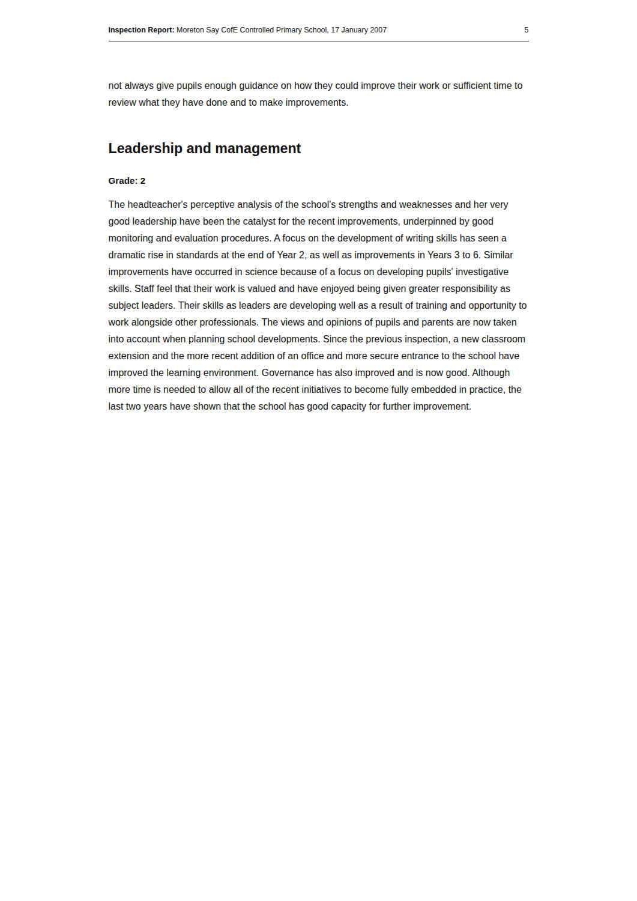Inspection Report: Moreton Say CofE Controlled Primary School, 17 January 2007 5
not always give pupils enough guidance on how they could improve their work or sufficient time to review what they have done and to make improvements.
Leadership and management
Grade: 2
The headteacher's perceptive analysis of the school's strengths and weaknesses and her very good leadership have been the catalyst for the recent improvements, underpinned by good monitoring and evaluation procedures. A focus on the development of writing skills has seen a dramatic rise in standards at the end of Year 2, as well as improvements in Years 3 to 6. Similar improvements have occurred in science because of a focus on developing pupils' investigative skills. Staff feel that their work is valued and have enjoyed being given greater responsibility as subject leaders. Their skills as leaders are developing well as a result of training and opportunity to work alongside other professionals. The views and opinions of pupils and parents are now taken into account when planning school developments. Since the previous inspection, a new classroom extension and the more recent addition of an office and more secure entrance to the school have improved the learning environment. Governance has also improved and is now good. Although more time is needed to allow all of the recent initiatives to become fully embedded in practice, the last two years have shown that the school has good capacity for further improvement.